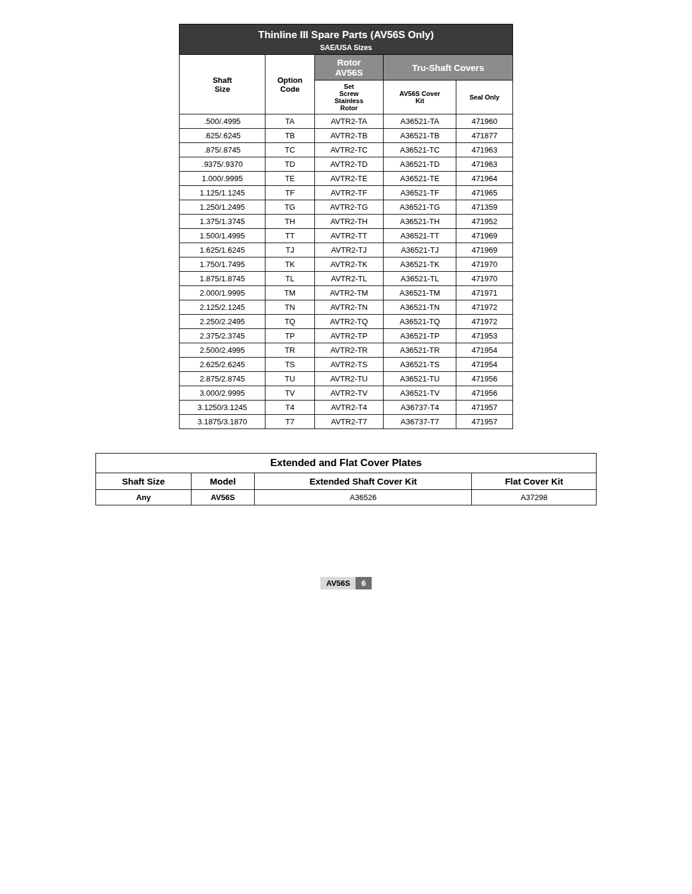Thinline III Spare Parts (AV56S Only) SAE/USA Sizes
| Shaft Size | Option Code | Rotor AV56S | Tru-Shaft Covers |
| --- | --- | --- | --- |
| Set Screw Stainless Rotor | AV56S Cover Kit | Seal Only |
| .500/.4995 | TA | AVTR2-TA | A36521-TA | 471960 |
| .625/.6245 | TB | AVTR2-TB | A36521-TB | 471877 |
| .875/.8745 | TC | AVTR2-TC | A36521-TC | 471963 |
| .9375/.9370 | TD | AVTR2-TD | A36521-TD | 471963 |
| 1.000/.9995 | TE | AVTR2-TE | A36521-TE | 471964 |
| 1.125/1.1245 | TF | AVTR2-TF | A36521-TF | 471965 |
| 1.250/1.2495 | TG | AVTR2-TG | A36521-TG | 471359 |
| 1.375/1.3745 | TH | AVTR2-TH | A36521-TH | 471952 |
| 1.500/1.4995 | TT | AVTR2-TT | A36521-TT | 471969 |
| 1.625/1.6245 | TJ | AVTR2-TJ | A36521-TJ | 471969 |
| 1.750/1.7495 | TK | AVTR2-TK | A36521-TK | 471970 |
| 1.875/1.8745 | TL | AVTR2-TL | A36521-TL | 471970 |
| 2.000/1.9995 | TM | AVTR2-TM | A36521-TM | 471971 |
| 2.125/2.1245 | TN | AVTR2-TN | A36521-TN | 471972 |
| 2.250/2.2495 | TQ | AVTR2-TQ | A36521-TQ | 471972 |
| 2.375/2.3745 | TP | AVTR2-TP | A36521-TP | 471953 |
| 2.500/2.4995 | TR | AVTR2-TR | A36521-TR | 471954 |
| 2.625/2.6245 | TS | AVTR2-TS | A36521-TS | 471954 |
| 2.875/2.8745 | TU | AVTR2-TU | A36521-TU | 471956 |
| 3.000/2.9995 | TV | AVTR2-TV | A36521-TV | 471956 |
| 3.1250/3.1245 | T4 | AVTR2-T4 | A36737-T4 | 471957 |
| 3.1875/3.1870 | T7 | AVTR2-T7 | A36737-T7 | 471957 |
Extended and Flat Cover Plates
| Shaft Size | Model | Extended Shaft Cover Kit | Flat Cover Kit |
| --- | --- | --- | --- |
| Any | AV56S | A36526 | A37298 |
AV56S 6